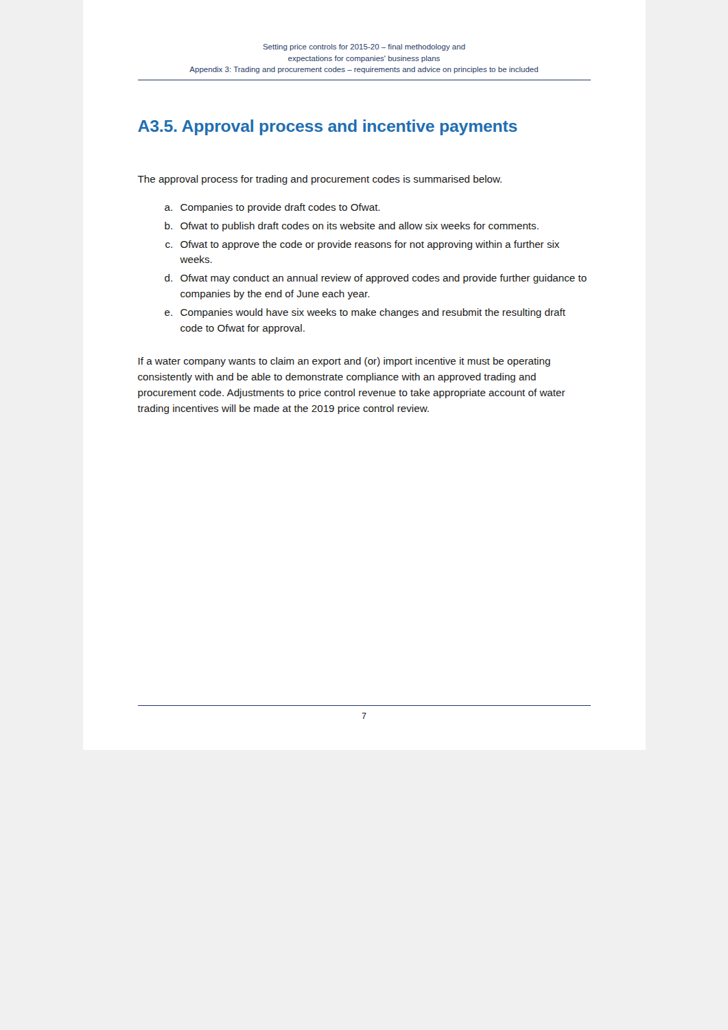Setting price controls for 2015-20 – final methodology and
expectations for companies' business plans
Appendix 3: Trading and procurement codes – requirements and advice on principles to be included
A3.5. Approval process and incentive payments
The approval process for trading and procurement codes is summarised below.
Companies to provide draft codes to Ofwat.
Ofwat to publish draft codes on its website and allow six weeks for comments.
Ofwat to approve the code or provide reasons for not approving within a further six weeks.
Ofwat may conduct an annual review of approved codes and provide further guidance to companies by the end of June each year.
Companies would have six weeks to make changes and resubmit the resulting draft code to Ofwat for approval.
If a water company wants to claim an export and (or) import incentive it must be operating consistently with and be able to demonstrate compliance with an approved trading and procurement code. Adjustments to price control revenue to take appropriate account of water trading incentives will be made at the 2019 price control review.
7